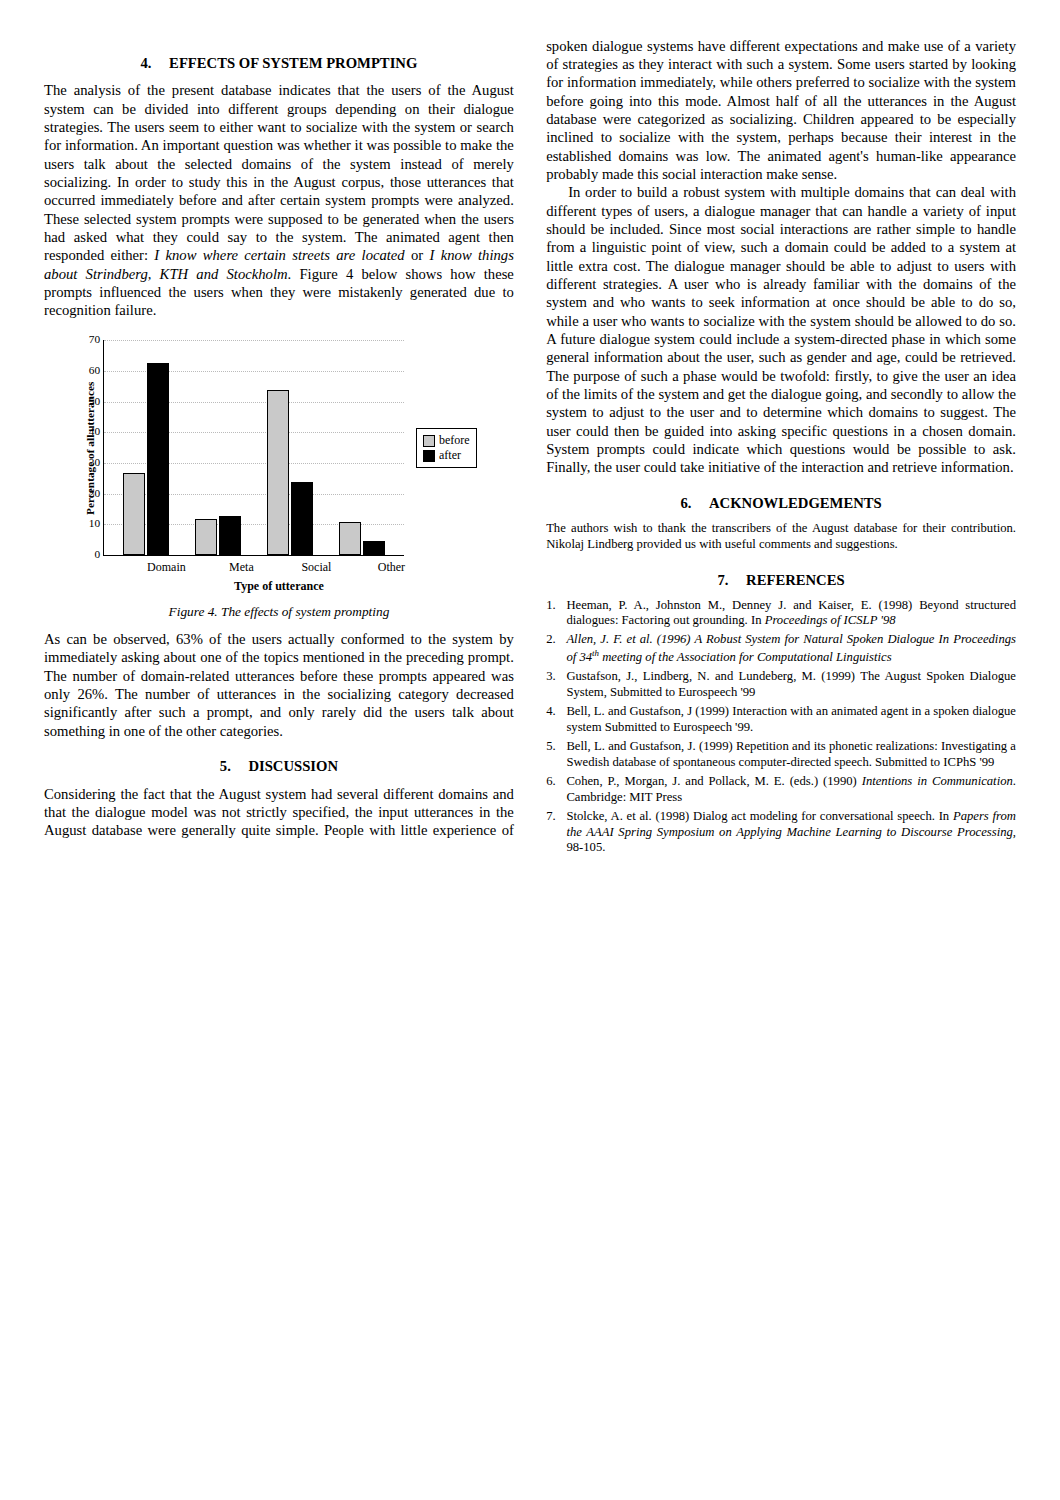4. EFFECTS OF SYSTEM PROMPTING
The analysis of the present database indicates that the users of the August system can be divided into different groups depending on their dialogue strategies. The users seem to either want to socialize with the system or search for information. An important question was whether it was possible to make the users talk about the selected domains of the system instead of merely socializing. In order to study this in the August corpus, those utterances that occurred immediately before and after certain system prompts were analyzed. These selected system prompts were supposed to be generated when the users had asked what they could say to the system. The animated agent then responded either: I know where certain streets are located or I know things about Strindberg, KTH and Stockholm. Figure 4 below shows how these prompts influenced the users when they were mistakenly generated due to recognition failure.
Percentage of all utterances
70 60 50 40 30 20 10 0
before
after
Domain Meta Social Other
Type of utterance
Figure 4. The effects of system prompting
As can be observed, 63% of the users actually conformed to the system by immediately asking about one of the topics mentioned in the preceding prompt. The number of domain-related utterances before these prompts appeared was only 26%. The number of utterances in the socializing category decreased significantly after such a prompt, and only rarely did the users talk about something in one of the other categories.
5. DISCUSSION
Considering the fact that the August system had several different domains and that the dialogue model was not strictly specified, the input utterances in the August database were generally quite simple. People with little experience of spoken dialogue systems have different expectations and make use of a variety of strategies as they interact with such a system. Some users started by looking for information immediately, while others preferred to socialize with the system before going into this mode. Almost half of all the utterances in the August database were categorized as socializing. Children appeared to be especially inclined to socialize with the system, perhaps because their interest in the established domains was low. The animated agent's human-like appearance probably made this social interaction make sense.
In order to build a robust system with multiple domains that can deal with different types of users, a dialogue manager that can handle a variety of input should be included. Since most social interactions are rather simple to handle from a linguistic point of view, such a domain could be added to a system at little extra cost. The dialogue manager should be able to adjust to users with different strategies. A user who is already familiar with the domains of the system and who wants to seek information at once should be able to do so, while a user who wants to socialize with the system should be allowed to do so. A future dialogue system could include a system-directed phase in which some general information about the user, such as gender and age, could be retrieved. The purpose of such a phase would be twofold: firstly, to give the user an idea of the limits of the system and get the dialogue going, and secondly to allow the system to adjust to the user and to determine which domains to suggest. The user could then be guided into asking specific questions in a chosen domain. System prompts could indicate which questions would be possible to ask. Finally, the user could take initiative of the interaction and retrieve information.
6. ACKNOWLEDGEMENTS
The authors wish to thank the transcribers of the August database for their contribution. Nikolaj Lindberg provided us with useful comments and suggestions.
7. REFERENCES
Heeman, P. A., Johnston M., Denney J. and Kaiser, E. (1998) Beyond structured dialogues: Factoring out grounding. In Proceedings of ICSLP '98
Allen, J. F. et al. (1996) A Robust System for Natural Spoken Dialogue In Proceedings of 34th meeting of the Association for Computational Linguistics
Gustafson, J., Lindberg, N. and Lundeberg, M. (1999) The August Spoken Dialogue System, Submitted to Eurospeech '99
Bell, L. and Gustafson, J (1999) Interaction with an animated agent in a spoken dialogue system Submitted to Eurospeech '99.
Bell, L. and Gustafson, J. (1999) Repetition and its phonetic realizations: Investigating a Swedish database of spontaneous computer-directed speech. Submitted to ICPhS '99
Cohen, P., Morgan, J. and Pollack, M. E. (eds.) (1990) Intentions in Communication. Cambridge: MIT Press
Stolcke, A. et al. (1998) Dialog act modeling for conversational speech. In Papers from the AAAI Spring Symposium on Applying Machine Learning to Discourse Processing, 98-105.